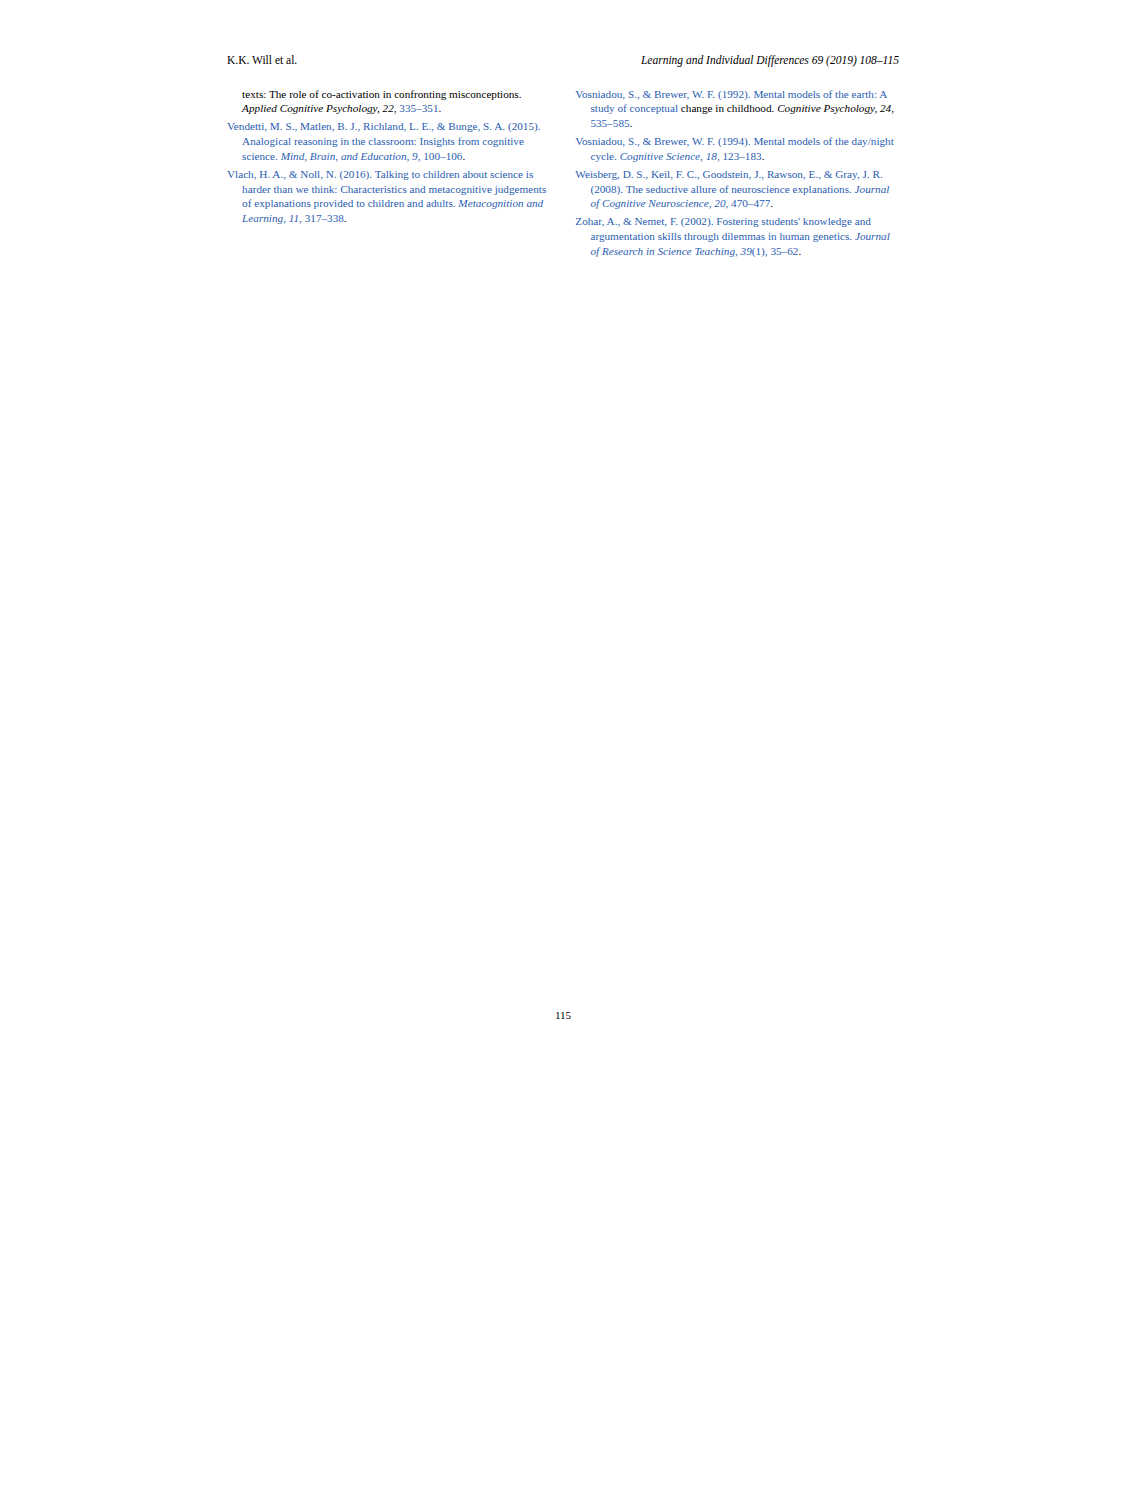K.K. Will et al.
Learning and Individual Differences 69 (2019) 108–115
texts: The role of co-activation in confronting misconceptions. Applied Cognitive Psychology, 22, 335–351.
Vendetti, M. S., Matlen, B. J., Richland, L. E., & Bunge, S. A. (2015). Analogical reasoning in the classroom: Insights from cognitive science. Mind, Brain, and Education, 9, 100–106.
Vlach, H. A., & Noll, N. (2016). Talking to children about science is harder than we think: Characteristics and metacognitive judgements of explanations provided to children and adults. Metacognition and Learning, 11, 317–338.
Vosniadou, S., & Brewer, W. F. (1992). Mental models of the earth: A study of conceptual change in childhood. Cognitive Psychology, 24, 535–585.
Vosniadou, S., & Brewer, W. F. (1994). Mental models of the day/night cycle. Cognitive Science, 18, 123–183.
Weisberg, D. S., Keil, F. C., Goodstein, J., Rawson, E., & Gray, J. R. (2008). The seductive allure of neuroscience explanations. Journal of Cognitive Neuroscience, 20, 470–477.
Zohar, A., & Nemet, F. (2002). Fostering students' knowledge and argumentation skills through dilemmas in human genetics. Journal of Research in Science Teaching, 39(1), 35–62.
115